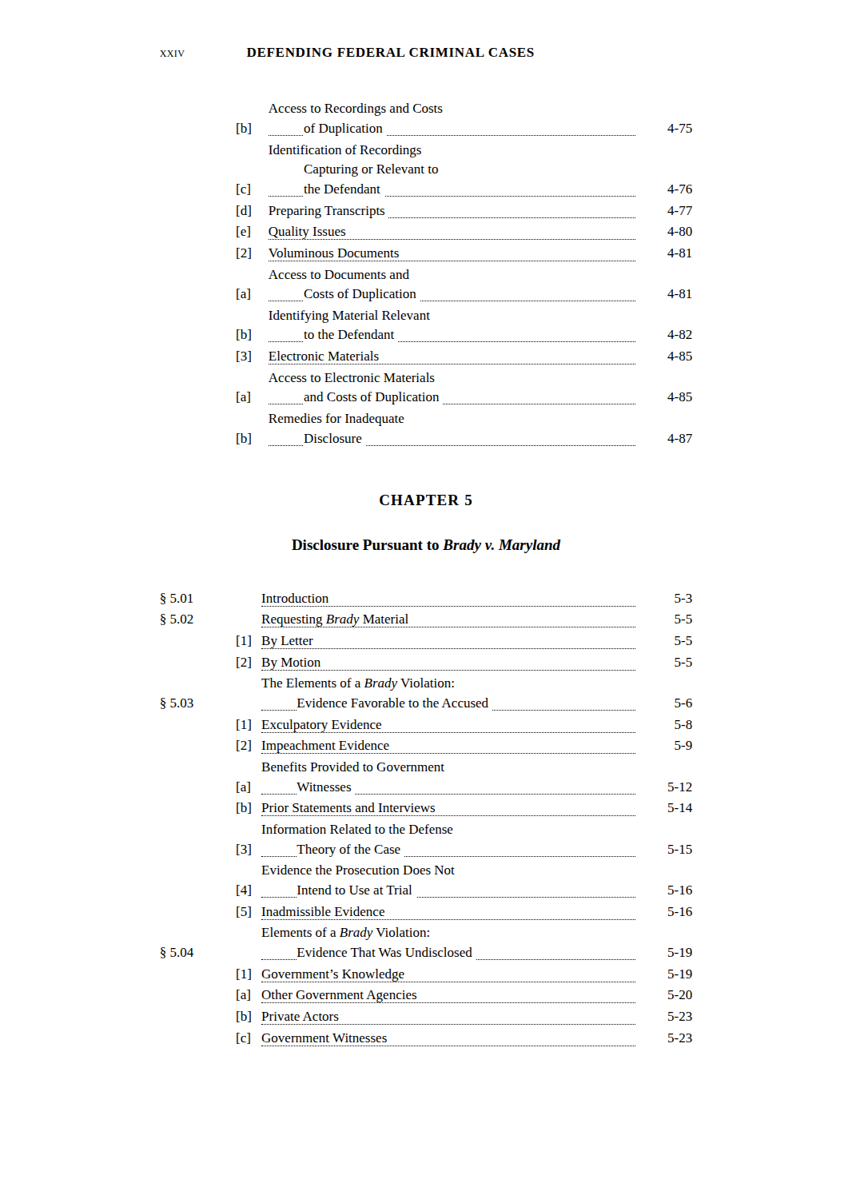xxiv
Defending Federal Criminal Cases
| | [b] | Access to Recordings and Costs of Duplication | 4-75 |
| | [c] | Identification of Recordings Capturing or Relevant to the Defendant | 4-76 |
| | [d] | Preparing Transcripts | 4-77 |
| | [e] | Quality Issues | 4-80 |
| | [2] | Voluminous Documents | 4-81 |
| | [a] | Access to Documents and Costs of Duplication | 4-81 |
| | [b] | Identifying Material Relevant to the Defendant | 4-82 |
| | [3] | Electronic Materials | 4-85 |
| | [a] | Access to Electronic Materials and Costs of Duplication | 4-85 |
| | [b] | Remedies for Inadequate Disclosure | 4-87 |
CHAPTER 5
Disclosure Pursuant to Brady v. Maryland
| § 5.01 | | Introduction | 5-3 |
| § 5.02 | | Requesting Brady Material | 5-5 |
| | [1] | By Letter | 5-5 |
| | [2] | By Motion | 5-5 |
| § 5.03 | | The Elements of a Brady Violation: Evidence Favorable to the Accused | 5-6 |
| | [1] | Exculpatory Evidence | 5-8 |
| | [2] | Impeachment Evidence | 5-9 |
| | [a] | Benefits Provided to Government Witnesses | 5-12 |
| | [b] | Prior Statements and Interviews | 5-14 |
| | [3] | Information Related to the Defense Theory of the Case | 5-15 |
| | [4] | Evidence the Prosecution Does Not Intend to Use at Trial | 5-16 |
| | [5] | Inadmissible Evidence | 5-16 |
| § 5.04 | | Elements of a Brady Violation: Evidence That Was Undisclosed | 5-19 |
| | [1] | Government’s Knowledge | 5-19 |
| | [a] | Other Government Agencies | 5-20 |
| | [b] | Private Actors | 5-23 |
| | [c] | Government Witnesses | 5-23 |